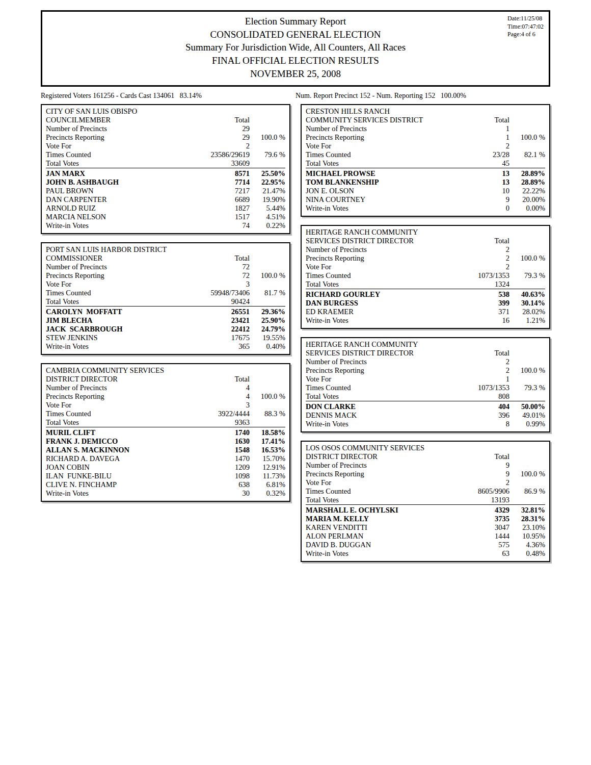Date:11/25/08
Time:07:47:02
Page:4 of 6
Election Summary Report
CONSOLIDATED GENERAL ELECTION
Summary For Jurisdiction Wide, All Counters, All Races
FINAL OFFICIAL ELECTION RESULTS
NOVEMBER 25, 2008
Registered Voters 161256 - Cards Cast 134061 83.14%
Num. Report Precinct 152 - Num. Reporting 152 100.00%
| CITY OF SAN LUIS OBISPO |
| COUNCILMEMBER | Total | |
| Number of Precincts | 29 | |
| Precincts Reporting | 29 | 100.0 % |
| Vote For | 2 | |
| Times Counted | 23586/29619 | 79.6 % |
| Total Votes | 33609 | |
| JAN MARX | 8571 | 25.50% |
| JOHN B. ASHBAUGH | 7714 | 22.95% |
| PAUL BROWN | 7217 | 21.47% |
| DAN CARPENTER | 6689 | 19.90% |
| ARNOLD RUIZ | 1827 | 5.44% |
| MARCIA NELSON | 1517 | 4.51% |
| Write-in Votes | 74 | 0.22% |
| PORT SAN LUIS HARBOR DISTRICT |
| COMMISSIONER | Total | |
| Number of Precincts | 72 | |
| Precincts Reporting | 72 | 100.0 % |
| Vote For | 3 | |
| Times Counted | 59948/73406 | 81.7 % |
| Total Votes | 90424 | |
| CAROLYN MOFFATT | 26551 | 29.36% |
| JIM BLECHA | 23421 | 25.90% |
| JACK SCARBROUGH | 22412 | 24.79% |
| STEW JENKINS | 17675 | 19.55% |
| Write-in Votes | 365 | 0.40% |
| CAMBRIA COMMUNITY SERVICES |
| DISTRICT DIRECTOR | Total | |
| Number of Precincts | 4 | |
| Precincts Reporting | 4 | 100.0 % |
| Vote For | 3 | |
| Times Counted | 3922/4444 | 88.3 % |
| Total Votes | 9363 | |
| MURIL CLIFT | 1740 | 18.58% |
| FRANK J. DEMICCO | 1630 | 17.41% |
| ALLAN S. MACKINNON | 1548 | 16.53% |
| RICHARD A. DAVEGA | 1470 | 15.70% |
| JOAN COBIN | 1209 | 12.91% |
| ILAN FUNKE-BILU | 1098 | 11.73% |
| CLIVE N. FINCHAMP | 638 | 6.81% |
| Write-in Votes | 30 | 0.32% |
| CRESTON HILLS RANCH |
| COMMUNITY SERVICES DISTRICT | Total | |
| Number of Precincts | 1 | |
| Precincts Reporting | 1 | 100.0 % |
| Vote For | 2 | |
| Times Counted | 23/28 | 82.1 % |
| Total Votes | 45 | |
| MICHAEL PROWSE | 13 | 28.89% |
| TOM BLANKENSHIP | 13 | 28.89% |
| JON E. OLSON | 10 | 22.22% |
| NINA COURTNEY | 9 | 20.00% |
| Write-in Votes | 0 | 0.00% |
| HERITAGE RANCH COMMUNITY |
| SERVICES DISTRICT DIRECTOR | Total | |
| Number of Precincts | 2 | |
| Precincts Reporting | 2 | 100.0 % |
| Vote For | 2 | |
| Times Counted | 1073/1353 | 79.3 % |
| Total Votes | 1324 | |
| RICHARD GOURLEY | 538 | 40.63% |
| DAN BURGESS | 399 | 30.14% |
| ED KRAEMER | 371 | 28.02% |
| Write-in Votes | 16 | 1.21% |
| HERITAGE RANCH COMMUNITY |
| SERVICES DISTRICT DIRECTOR | Total | |
| Number of Precincts | 2 | |
| Precincts Reporting | 2 | 100.0 % |
| Vote For | 1 | |
| Times Counted | 1073/1353 | 79.3 % |
| Total Votes | 808 | |
| DON CLARKE | 404 | 50.00% |
| DENNIS MACK | 396 | 49.01% |
| Write-in Votes | 8 | 0.99% |
| LOS OSOS COMMUNITY SERVICES |
| DISTRICT DIRECTOR | Total | |
| Number of Precincts | 9 | |
| Precincts Reporting | 9 | 100.0 % |
| Vote For | 2 | |
| Times Counted | 8605/9906 | 86.9 % |
| Total Votes | 13193 | |
| MARSHALL E. OCHYLSKI | 4329 | 32.81% |
| MARIA M. KELLY | 3735 | 28.31% |
| KAREN VENDITTI | 3047 | 23.10% |
| ALON PERLMAN | 1444 | 10.95% |
| DAVID B. DUGGAN | 575 | 4.36% |
| Write-in Votes | 63 | 0.48% |